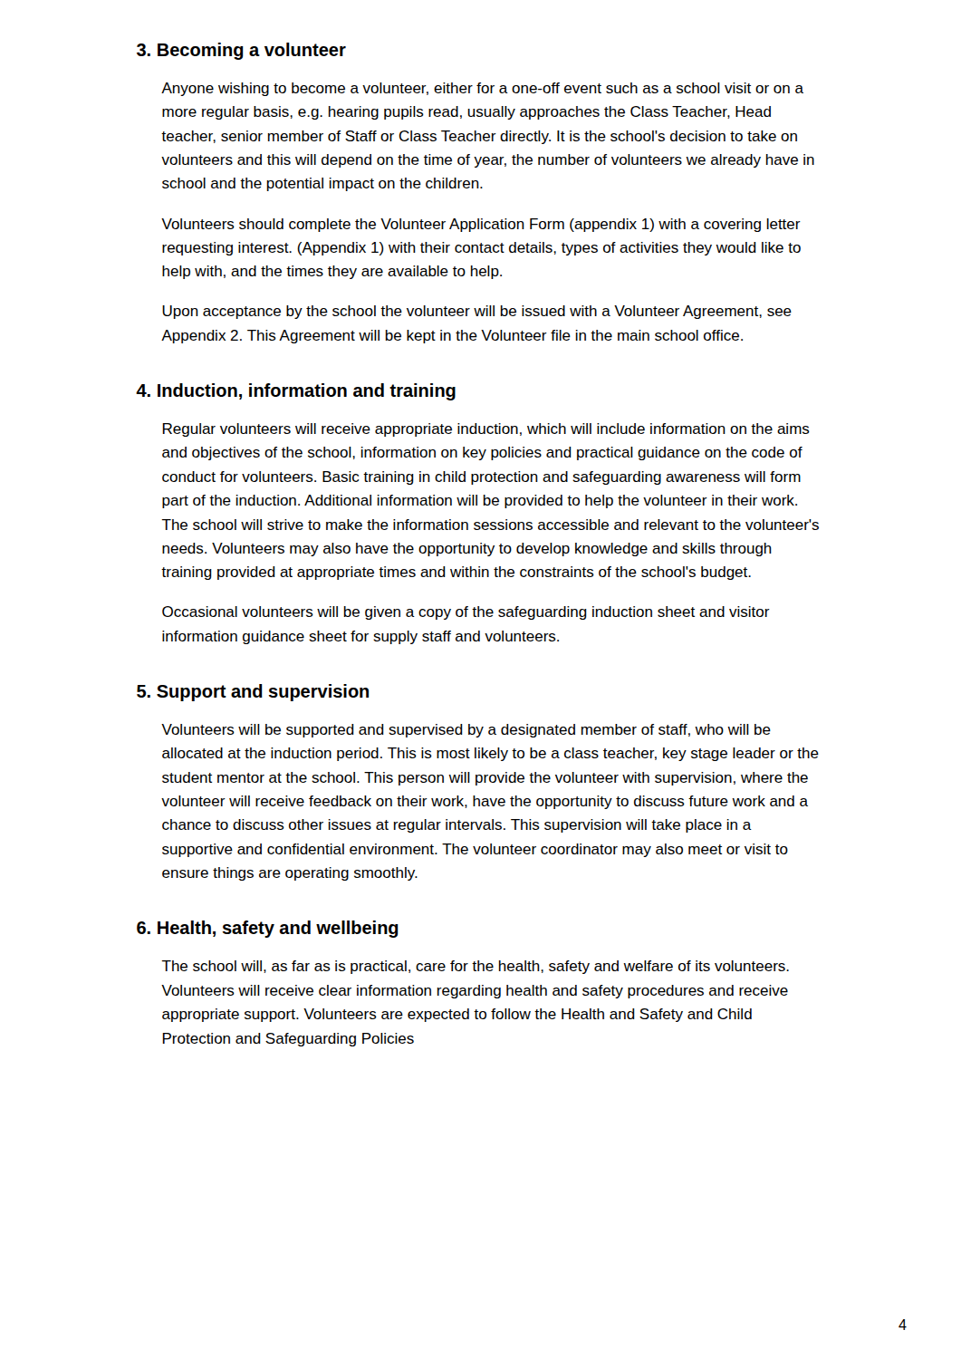3. Becoming a volunteer
Anyone wishing to become a volunteer, either for a one-off event such as a school visit or on a more regular basis, e.g. hearing pupils read, usually approaches the Class Teacher, Head teacher, senior member of Staff or Class Teacher directly. It is the school's decision to take on volunteers and this will depend on the time of year, the number of volunteers we already have in school and the potential impact on the children.
Volunteers should complete the Volunteer Application Form (appendix 1) with a covering letter requesting interest. (Appendix 1) with their contact details, types of activities they would like to help with, and the times they are available to help.
Upon acceptance by the school the volunteer will be issued with a Volunteer Agreement, see Appendix 2. This Agreement will be kept in the Volunteer file in the main school office.
4. Induction, information and training
Regular volunteers will receive appropriate induction, which will include information on the aims and objectives of the school, information on key policies and practical guidance on the code of conduct for volunteers. Basic training in child protection and safeguarding awareness will form part of the induction. Additional information will be provided to help the volunteer in their work. The school will strive to make the information sessions accessible and relevant to the volunteer's needs. Volunteers may also have the opportunity to develop knowledge and skills through training provided at appropriate times and within the constraints of the school's budget.
Occasional volunteers will be given a copy of the safeguarding induction sheet and visitor information guidance sheet for supply staff and volunteers.
5. Support and supervision
Volunteers will be supported and supervised by a designated member of staff, who will be allocated at the induction period. This is most likely to be a class teacher, key stage leader or the student mentor at the school. This person will provide the volunteer with supervision, where the volunteer will receive feedback on their work, have the opportunity to discuss future work and a chance to discuss other issues at regular intervals. This supervision will take place in a supportive and confidential environment. The volunteer coordinator may also meet or visit to ensure things are operating smoothly.
6. Health, safety and wellbeing
The school will, as far as is practical, care for the health, safety and welfare of its volunteers. Volunteers will receive clear information regarding health and safety procedures and receive appropriate support. Volunteers are expected to follow the Health and Safety and Child Protection and Safeguarding Policies
4